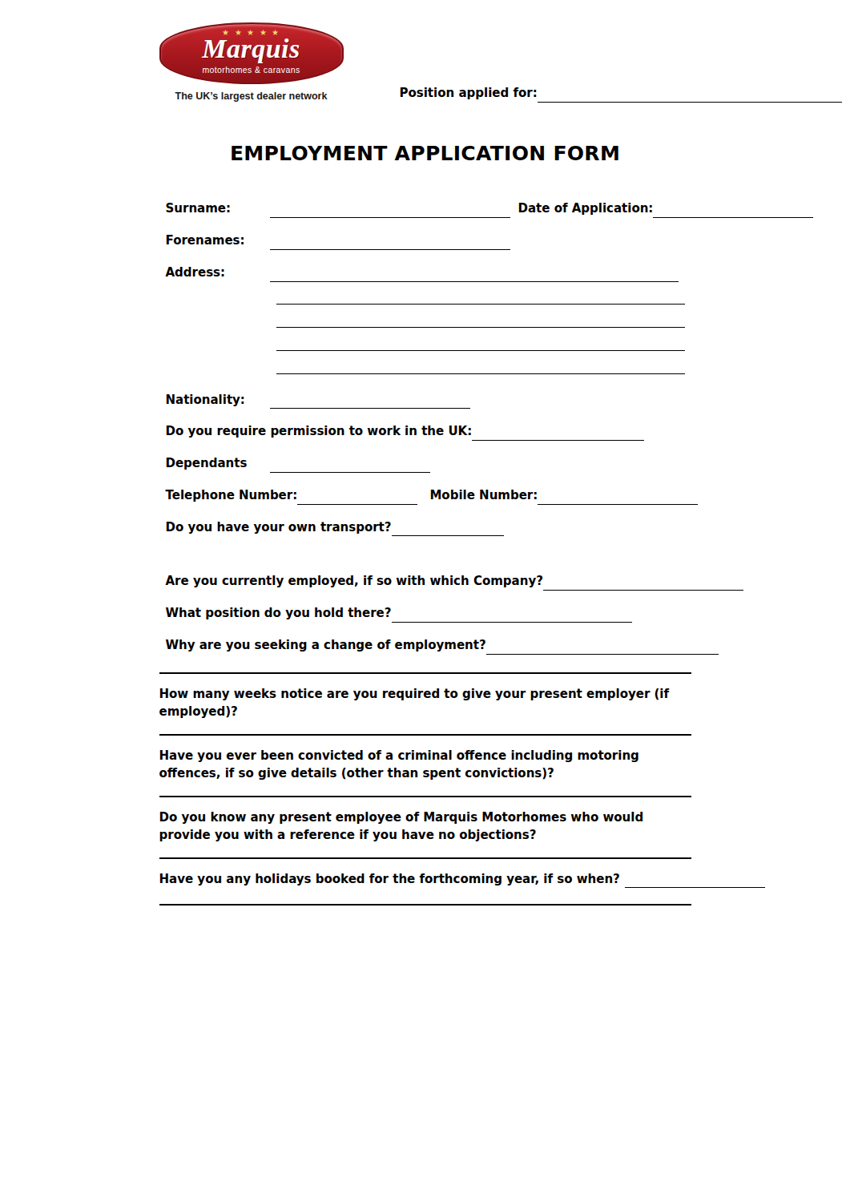★ ★ ★ ★ ★
Marquis
motorhomes & caravans
The UK’s largest dealer network
Position applied for:
EMPLOYMENT APPLICATION FORM
Surname: Date of Application:
Forenames:
Address:
Nationality:
Do you require permission to work in the UK:
Dependants
Telephone Number: Mobile Number:
Do you have your own transport?
Are you currently employed, if so with which Company?
What position do you hold there?
Why are you seeking a change of employment?
How many weeks notice are you required to give your present employer (if employed)?
Have you ever been convicted of a criminal offence including motoring offences, if so give details (other than spent convictions)?
Do you know any present employee of Marquis Motorhomes who would provide you with a reference if you have no objections?
Have you any holidays booked for the forthcoming year, if so when?